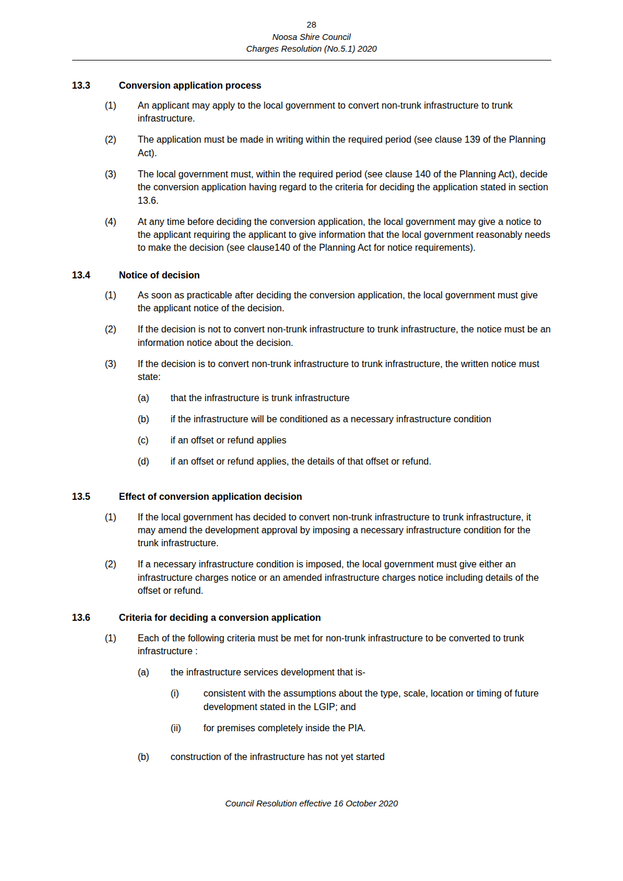28
Noosa Shire Council
Charges Resolution (No.5.1) 2020
13.3 Conversion application process
(1) An applicant may apply to the local government to convert non-trunk infrastructure to trunk infrastructure.
(2) The application must be made in writing within the required period (see clause 139 of the Planning Act).
(3) The local government must, within the required period (see clause 140 of the Planning Act), decide the conversion application having regard to the criteria for deciding the application stated in section 13.6.
(4) At any time before deciding the conversion application, the local government may give a notice to the applicant requiring the applicant to give information that the local government reasonably needs to make the decision (see clause140 of the Planning Act for notice requirements).
13.4 Notice of decision
(1) As soon as practicable after deciding the conversion application, the local government must give the applicant notice of the decision.
(2) If the decision is not to convert non-trunk infrastructure to trunk infrastructure, the notice must be an information notice about the decision.
(3) If the decision is to convert non-trunk infrastructure to trunk infrastructure, the written notice must state:
(a) that the infrastructure is trunk infrastructure
(b) if the infrastructure will be conditioned as a necessary infrastructure condition
(c) if an offset or refund applies
(d) if an offset or refund applies, the details of that offset or refund.
13.5 Effect of conversion application decision
(1) If the local government has decided to convert non-trunk infrastructure to trunk infrastructure, it may amend the development approval by imposing a necessary infrastructure condition for the trunk infrastructure.
(2) If a necessary infrastructure condition is imposed, the local government must give either an infrastructure charges notice or an amended infrastructure charges notice including details of the offset or refund.
13.6 Criteria for deciding a conversion application
(1) Each of the following criteria must be met for non-trunk infrastructure to be converted to trunk infrastructure :
(a) the infrastructure services development that is-
(i) consistent with the assumptions about the type, scale, location or timing of future development stated in the LGIP; and
(ii) for premises completely inside the PIA.
(b) construction of the infrastructure has not yet started
Council Resolution effective 16 October 2020